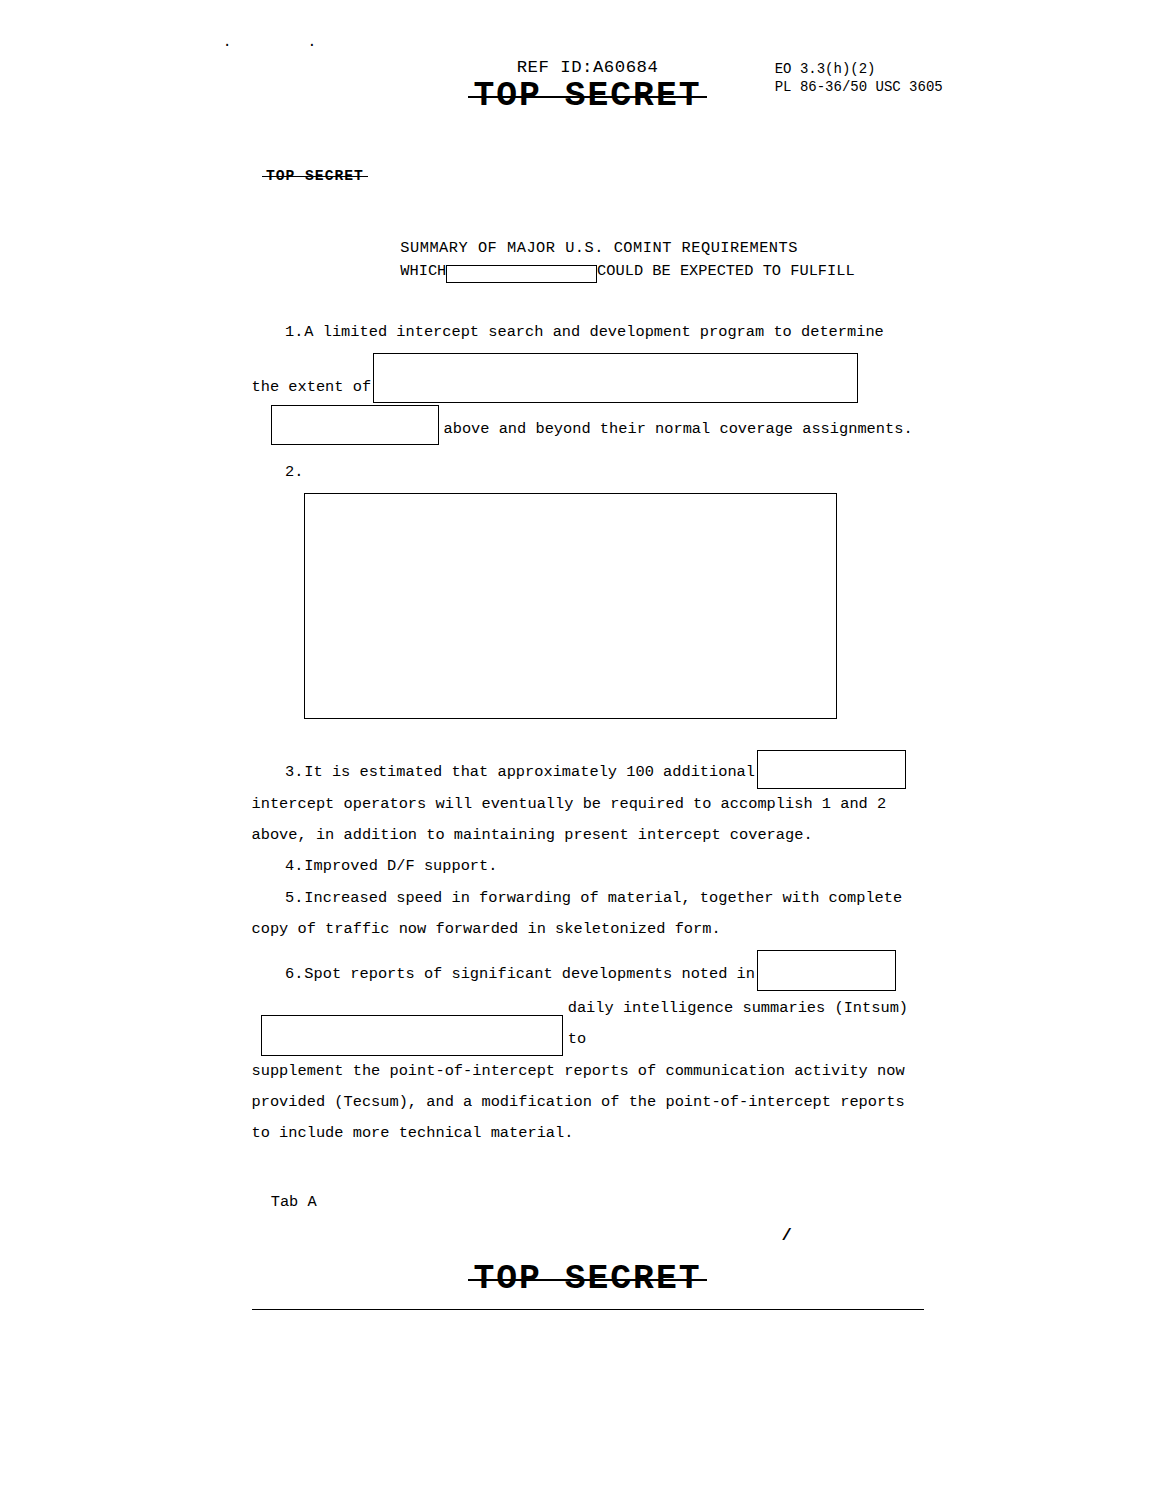. .
EO 3.3(h)(2)
PL 86-36/50 USC 3605
REF ID:A60684
TOP SECRET
TOP SECRET
SUMMARY OF MAJOR U.S. COMINT REQUIREMENTS
WHICH COULD BE EXPECTED TO FULFILL
1. A limited intercept search and development program to determine
the extent of
above and beyond their normal coverage assignments.
2.
3. It is estimated that approximately 100 additional
intercept operators will eventually be required to accomplish 1 and 2
above, in addition to maintaining present intercept coverage.
4. Improved D/F support.
5. Increased speed in forwarding of material, together with complete
copy of traffic now forwarded in skeletonized form.
6. Spot reports of significant developments noted in
daily intelligence summaries (Intsum) to
supplement the point-of-intercept reports of communication activity now
provided (Tecsum), and a modification of the point-of-intercept reports
to include more technical material.
Tab A
/ TOP SECRET